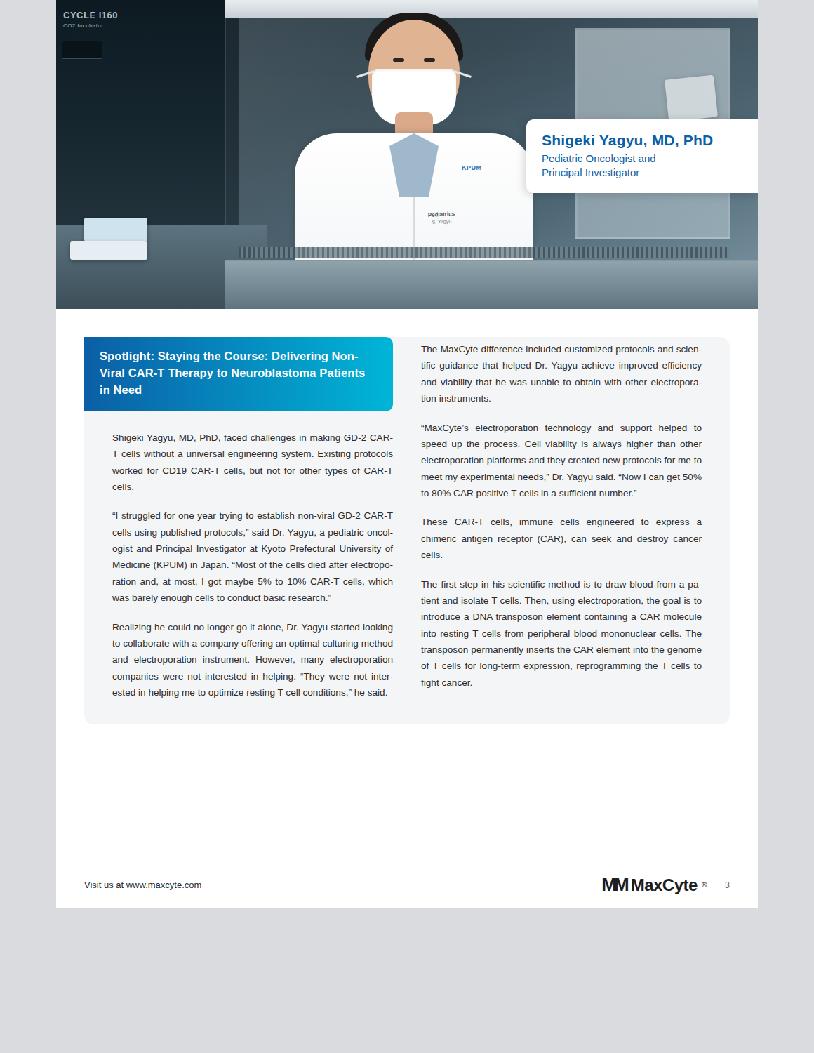Pediatrics S. Yagyu
KPUM
Shigeki Yagyu, MD, PhD
Pediatric Oncologist and
Principal Investigator
Spotlight: Staying the Course: Delivering Non-Viral CAR-T Therapy to Neuroblastoma Patients in Need
Shigeki Yagyu, MD, PhD, faced challenges in making GD-2 CAR-T cells without a universal engineering system. Existing protocols worked for CD19 CAR-T cells, but not for other types of CAR-T cells.
“I struggled for one year trying to establish non-viral GD-2 CAR-T cells using published protocols,” said Dr. Yagyu, a pediatric oncologist and Principal Investigator at Kyoto Prefectural University of Medicine (KPUM) in Japan. “Most of the cells died after electroporation and, at most, I got maybe 5% to 10% CAR-T cells, which was barely enough cells to conduct basic research.”
Realizing he could no longer go it alone, Dr. Yagyu started looking to collaborate with a company offering an optimal culturing method and electro­poration instrument. However, many electro­poration companies were not interested in helping. “They were not interested in helping me to optimize resting T cell conditions,” he said.
The MaxCyte difference included customized protocols and scientific guidance that helped Dr. Yagyu achieve improved efficiency and viability that he was unable to obtain with other electroporation instruments.
“MaxCyte’s electroporation technology and support helped to speed up the process. Cell viability is always higher than other electroporation platforms and they created new protocols for me to meet my experimental needs,” Dr. Yagyu said. “Now I can get 50% to 80% CAR positive T cells in a sufficient number.”
These CAR-T cells, immune cells engineered to express a chimeric antigen receptor (CAR), can seek and destroy cancer cells.
The first step in his scientific method is to draw blood from a patient and isolate T cells. Then, using electroporation, the goal is to introduce a DNA transposon element containing a CAR molecule into resting T cells from peripheral blood mononuclear cells. The transposon permanently inserts the CAR element into the genome of T cells for long-term expression, reprogramming the T cells to fight cancer.
Visit us at www.maxcyte.com
MMMaxCyte®
3